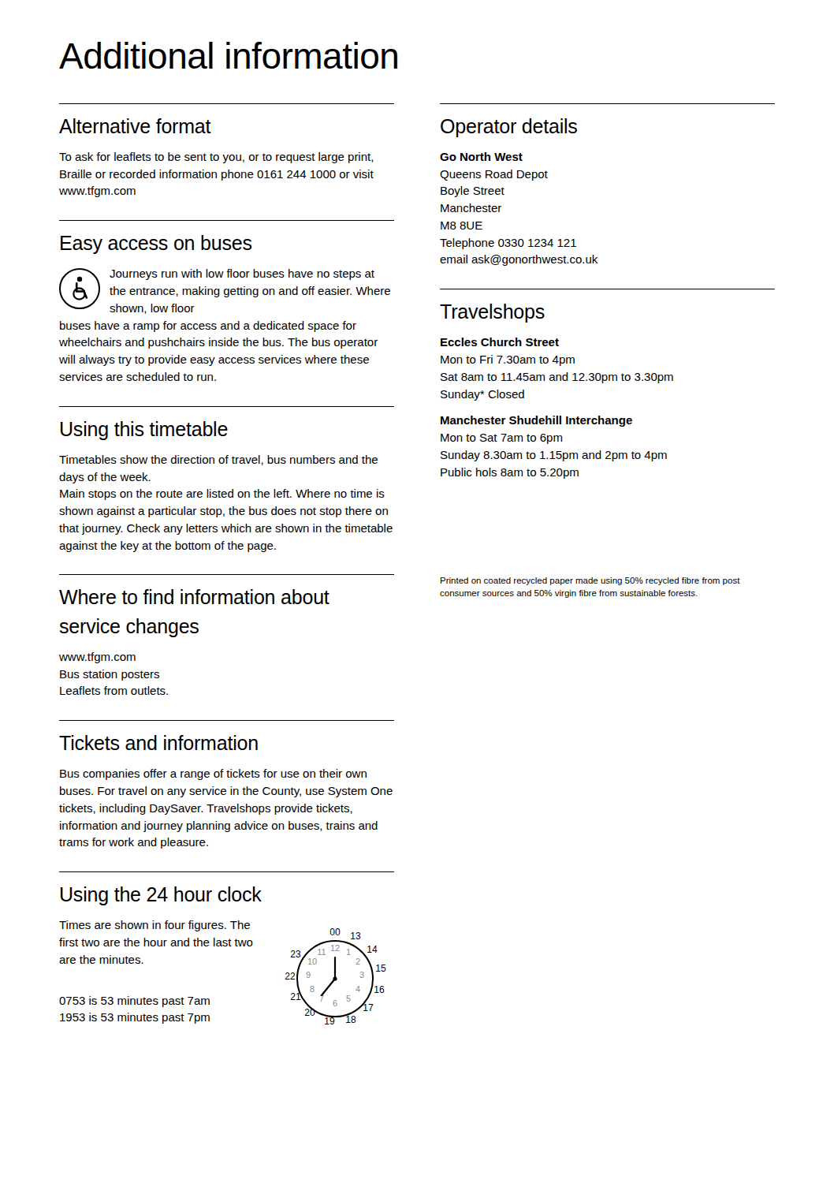Additional information
Alternative format
To ask for leaflets to be sent to you, or to request large print, Braille or recorded information phone 0161 244 1000 or visit www.tfgm.com
Easy access on buses
Journeys run with low floor buses have no steps at the entrance, making getting on and off easier. Where shown, low floor
buses have a ramp for access and a dedicated space for wheelchairs and pushchairs inside the bus. The bus operator will always try to provide easy access services where these services are scheduled to run.
Using this timetable
Timetables show the direction of travel, bus numbers and the days of the week.
Main stops on the route are listed on the left. Where no time is shown against a particular stop, the bus does not stop there on that journey. Check any letters which are shown in the timetable against the key at the bottom of the page.
Where to find information about service changes
www.tfgm.com
Bus station posters
Leaflets from outlets.
Tickets and information
Bus companies offer a range of tickets for use on their own buses. For travel on any service in the County, use System One tickets, including DaySaver. Travelshops provide tickets, information and journey planning advice on buses, trains and trams for work and pleasure.
Using the 24 hour clock
Times are shown in four figures. The first two are the hour and the last two are the minutes.
0753 is 53 minutes past 7am
1953 is 53 minutes past 7pm
12 1 2 3 4 5 6 7 8 9 10 11 00 13 14 15 16 17 18 19 20 21 22 23
Operator details
Go North West
Queens Road Depot
Boyle Street
Manchester
M8 8UE
Telephone 0330 1234 121
email ask@gonorthwest.co.uk
Travelshops
Eccles Church Street
Mon to Fri 7.30am to 4pm
Sat 8am to 11.45am and 12.30pm to 3.30pm
Sunday* Closed
Manchester Shudehill Interchange
Mon to Sat 7am to 6pm
Sunday 8.30am to 1.15pm and 2pm to 4pm
Public hols 8am to 5.20pm
Printed on coated recycled paper made using 50% recycled fibre from post consumer sources and 50% virgin fibre from sustainable forests.